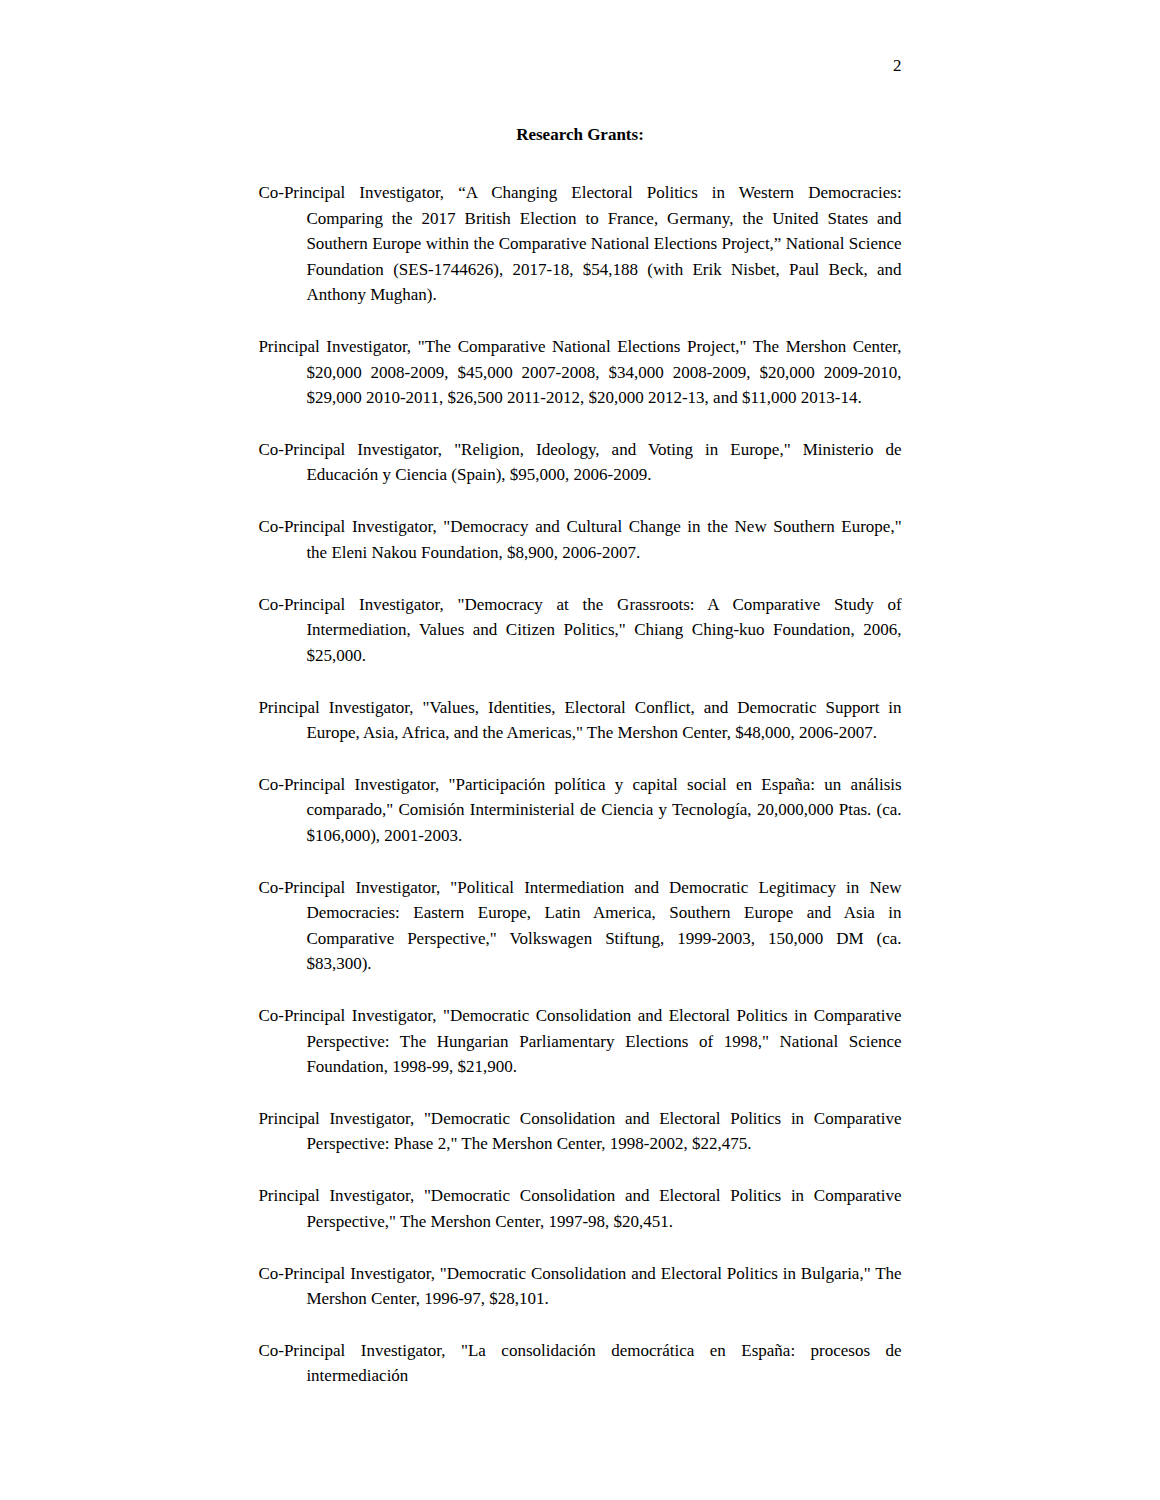2
Research Grants:
Co-Principal Investigator, “A Changing Electoral Politics in Western Democracies: Comparing the 2017 British Election to France, Germany, the United States and Southern Europe within the Comparative National Elections Project,” National Science Foundation (SES-1744626), 2017-18, $54,188 (with Erik Nisbet, Paul Beck, and Anthony Mughan).
Principal Investigator, "The Comparative National Elections Project," The Mershon Center, $20,000 2008-2009, $45,000 2007-2008, $34,000 2008-2009, $20,000 2009-2010, $29,000 2010-2011, $26,500 2011-2012, $20,000 2012-13, and $11,000 2013-14.
Co-Principal Investigator, "Religion, Ideology, and Voting in Europe," Ministerio de Educación y Ciencia (Spain), $95,000, 2006-2009.
Co-Principal Investigator, "Democracy and Cultural Change in the New Southern Europe," the Eleni Nakou Foundation, $8,900, 2006-2007.
Co-Principal Investigator, "Democracy at the Grassroots: A Comparative Study of Intermediation, Values and Citizen Politics," Chiang Ching-kuo Foundation, 2006, $25,000.
Principal Investigator, "Values, Identities, Electoral Conflict, and Democratic Support in Europe, Asia, Africa, and the Americas," The Mershon Center, $48,000, 2006-2007.
Co-Principal Investigator, "Participación política y capital social en España: un análisis comparado," Comisión Interministerial de Ciencia y Tecnología, 20,000,000 Ptas. (ca. $106,000), 2001-2003.
Co-Principal Investigator, "Political Intermediation and Democratic Legitimacy in New Democracies: Eastern Europe, Latin America, Southern Europe and Asia in Comparative Perspective," Volkswagen Stiftung, 1999-2003, 150,000 DM (ca. $83,300).
Co-Principal Investigator, "Democratic Consolidation and Electoral Politics in Comparative Perspective: The Hungarian Parliamentary Elections of 1998," National Science Foundation, 1998-99, $21,900.
Principal Investigator, "Democratic Consolidation and Electoral Politics in Comparative Perspective: Phase 2," The Mershon Center, 1998-2002, $22,475.
Principal Investigator, "Democratic Consolidation and Electoral Politics in Comparative Perspective," The Mershon Center, 1997-98, $20,451.
Co-Principal Investigator, "Democratic Consolidation and Electoral Politics in Bulgaria," The Mershon Center, 1996-97, $28,101.
Co-Principal Investigator, "La consolidación democrática en España: procesos de intermediación